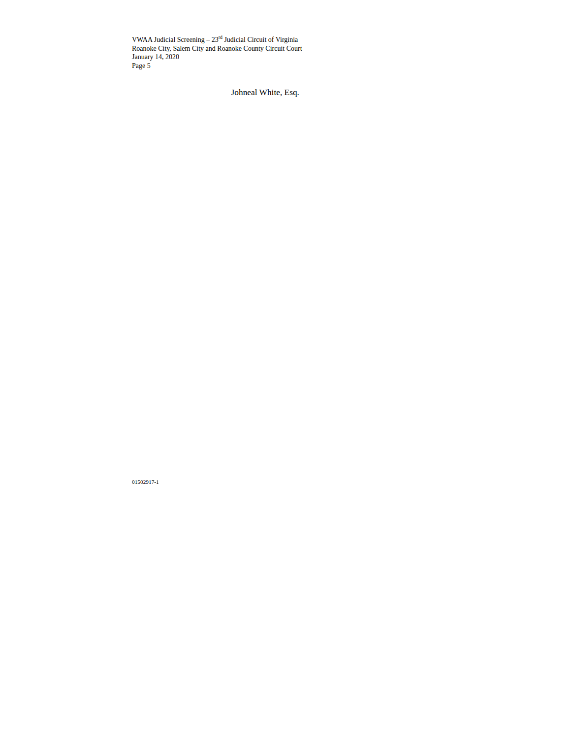VWAA Judicial Screening – 23rd Judicial Circuit of Virginia
Roanoke City, Salem City and Roanoke County Circuit Court
January 14, 2020
Page 5
Johneal White, Esq.
01502917-1